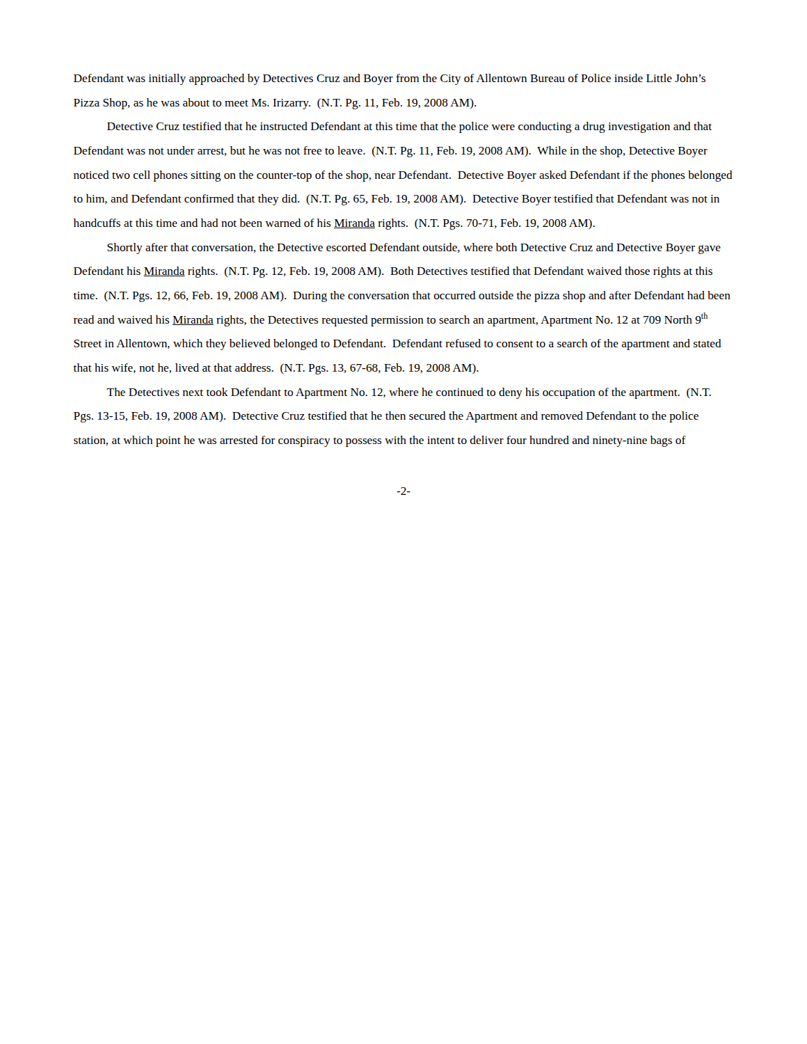Defendant was initially approached by Detectives Cruz and Boyer from the City of Allentown Bureau of Police inside Little John’s Pizza Shop, as he was about to meet Ms. Irizarry. (N.T. Pg. 11, Feb. 19, 2008 AM).
Detective Cruz testified that he instructed Defendant at this time that the police were conducting a drug investigation and that Defendant was not under arrest, but he was not free to leave. (N.T. Pg. 11, Feb. 19, 2008 AM). While in the shop, Detective Boyer noticed two cell phones sitting on the counter-top of the shop, near Defendant. Detective Boyer asked Defendant if the phones belonged to him, and Defendant confirmed that they did. (N.T. Pg. 65, Feb. 19, 2008 AM). Detective Boyer testified that Defendant was not in handcuffs at this time and had not been warned of his Miranda rights. (N.T. Pgs. 70-71, Feb. 19, 2008 AM).
Shortly after that conversation, the Detective escorted Defendant outside, where both Detective Cruz and Detective Boyer gave Defendant his Miranda rights. (N.T. Pg. 12, Feb. 19, 2008 AM). Both Detectives testified that Defendant waived those rights at this time. (N.T. Pgs. 12, 66, Feb. 19, 2008 AM). During the conversation that occurred outside the pizza shop and after Defendant had been read and waived his Miranda rights, the Detectives requested permission to search an apartment, Apartment No. 12 at 709 North 9th Street in Allentown, which they believed belonged to Defendant. Defendant refused to consent to a search of the apartment and stated that his wife, not he, lived at that address. (N.T. Pgs. 13, 67-68, Feb. 19, 2008 AM).
The Detectives next took Defendant to Apartment No. 12, where he continued to deny his occupation of the apartment. (N.T. Pgs. 13-15, Feb. 19, 2008 AM). Detective Cruz testified that he then secured the Apartment and removed Defendant to the police station, at which point he was arrested for conspiracy to possess with the intent to deliver four hundred and ninety-nine bags of
-2-